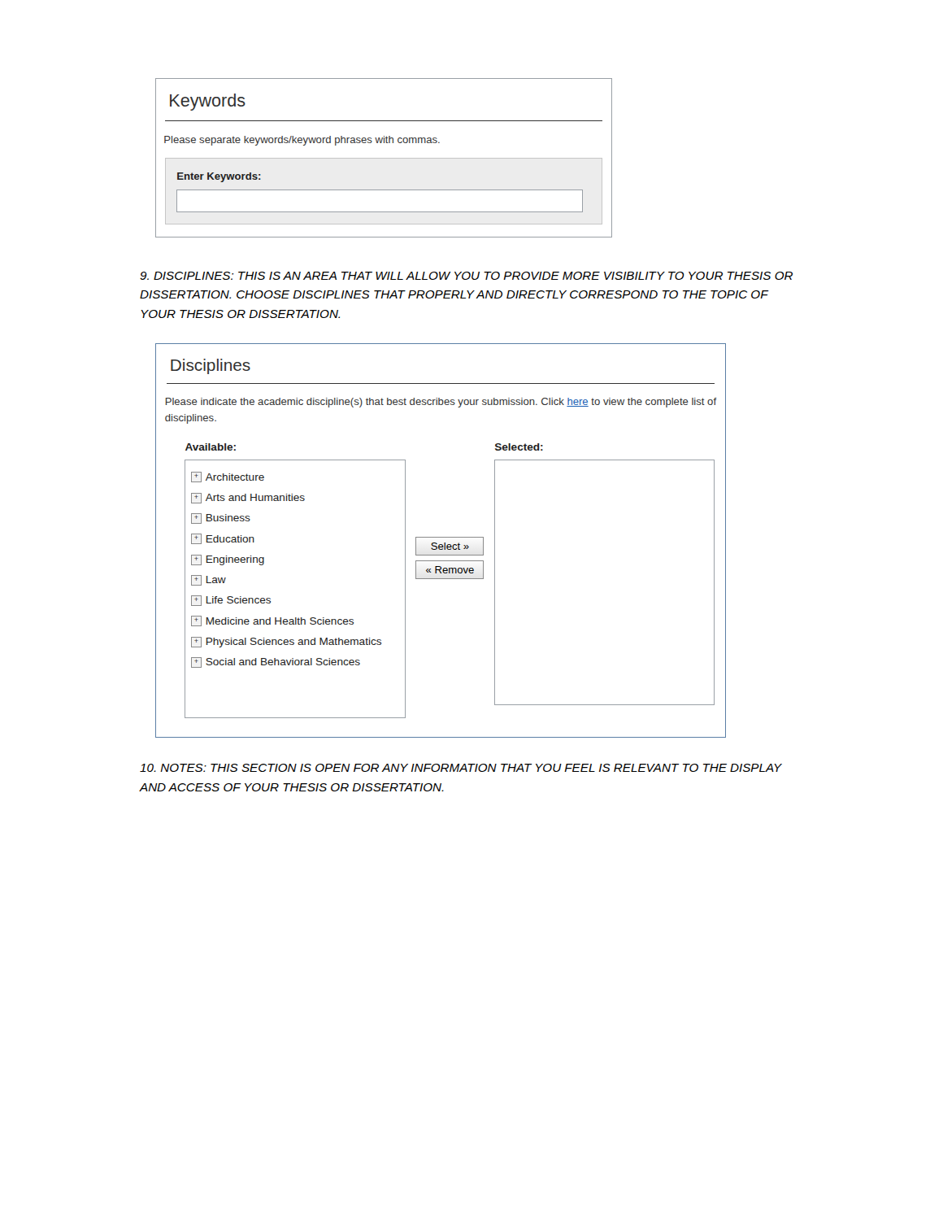Keywords
Please separate keywords/keyword phrases with commas.
Enter Keywords:
9. Disciplines: This is an area that will allow you to provide more visibility to your thesis or dissertation. Choose disciplines that properly and directly correspond to the topic of your thesis or dissertation.
Disciplines
Please indicate the academic discipline(s) that best describes your submission. Click here to view the complete list of disciplines.
Available:
+Architecture
+Arts and Humanities
+Business
+Education
+Engineering
+Law
+Life Sciences
+Medicine and Health Sciences
+Physical Sciences and Mathematics
+Social and Behavioral Sciences
Select » « Remove
Selected:
10. Notes: This section is open for any information that you feel is relevant to the display and access of your thesis or dissertation.